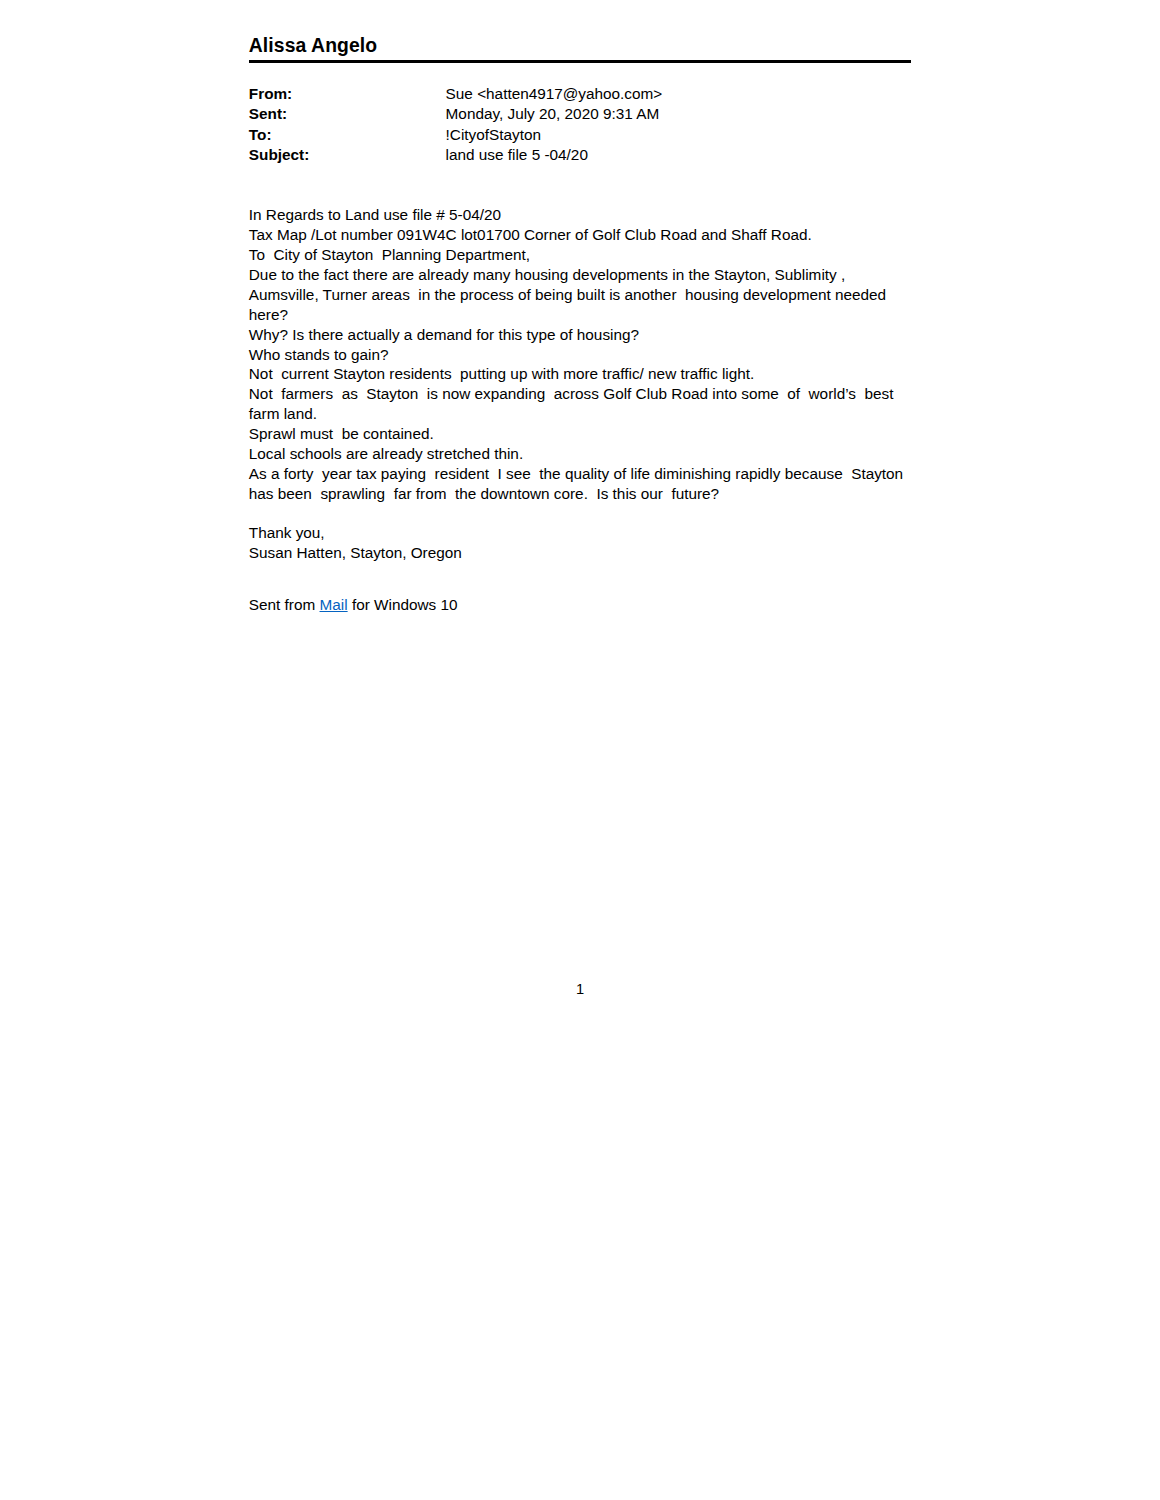Alissa Angelo
| From: | Sue <hatten4917@yahoo.com> |
| Sent: | Monday, July 20, 2020 9:31 AM |
| To: | !CityofStayton |
| Subject: | land use file 5 -04/20 |
In Regards to Land use file # 5-04/20
Tax Map /Lot number 091W4C lot01700 Corner of Golf Club Road and Shaff Road.
To City of Stayton Planning Department,
Due to the fact there are already many housing developments in the Stayton, Sublimity , Aumsville, Turner areas in the process of being built is another housing development needed here?
Why? Is there actually a demand for this type of housing?
Who stands to gain?
Not current Stayton residents putting up with more traffic/ new traffic light.
Not farmers as Stayton is now expanding across Golf Club Road into some of world’s best farm land.
Sprawl must be contained.
Local schools are already stretched thin.
As a forty year tax paying resident I see the quality of life diminishing rapidly because Stayton has been sprawling far from the downtown core. Is this our future?
Thank you,
Susan Hatten, Stayton, Oregon
Sent from Mail for Windows 10
1